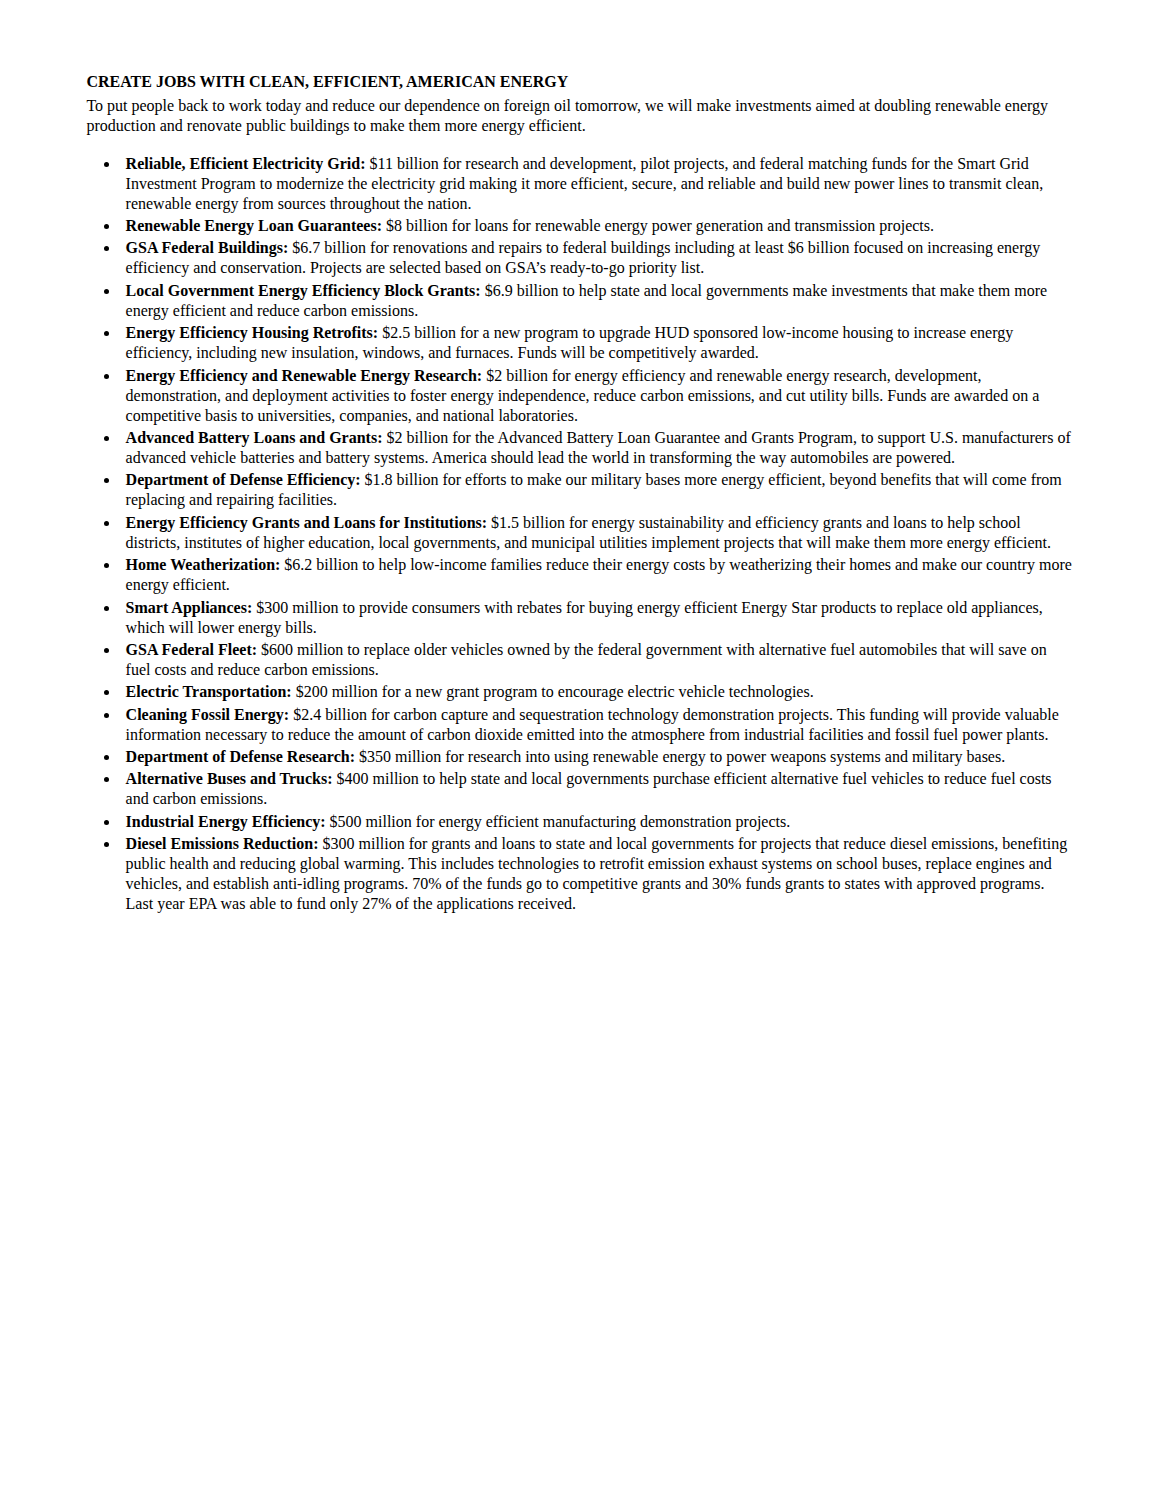Create Jobs with Clean, Efficient, American Energy
To put people back to work today and reduce our dependence on foreign oil tomorrow, we will make investments aimed at doubling renewable energy production and renovate public buildings to make them more energy efficient.
Reliable, Efficient Electricity Grid: $11 billion for research and development, pilot projects, and federal matching funds for the Smart Grid Investment Program to modernize the electricity grid making it more efficient, secure, and reliable and build new power lines to transmit clean, renewable energy from sources throughout the nation.
Renewable Energy Loan Guarantees: $8 billion for loans for renewable energy power generation and transmission projects.
GSA Federal Buildings: $6.7 billion for renovations and repairs to federal buildings including at least $6 billion focused on increasing energy efficiency and conservation. Projects are selected based on GSA’s ready-to-go priority list.
Local Government Energy Efficiency Block Grants: $6.9 billion to help state and local governments make investments that make them more energy efficient and reduce carbon emissions.
Energy Efficiency Housing Retrofits: $2.5 billion for a new program to upgrade HUD sponsored low-income housing to increase energy efficiency, including new insulation, windows, and furnaces. Funds will be competitively awarded.
Energy Efficiency and Renewable Energy Research: $2 billion for energy efficiency and renewable energy research, development, demonstration, and deployment activities to foster energy independence, reduce carbon emissions, and cut utility bills. Funds are awarded on a competitive basis to universities, companies, and national laboratories.
Advanced Battery Loans and Grants: $2 billion for the Advanced Battery Loan Guarantee and Grants Program, to support U.S. manufacturers of advanced vehicle batteries and battery systems. America should lead the world in transforming the way automobiles are powered.
Department of Defense Efficiency: $1.8 billion for efforts to make our military bases more energy efficient, beyond benefits that will come from replacing and repairing facilities.
Energy Efficiency Grants and Loans for Institutions: $1.5 billion for energy sustainability and efficiency grants and loans to help school districts, institutes of higher education, local governments, and municipal utilities implement projects that will make them more energy efficient.
Home Weatherization: $6.2 billion to help low-income families reduce their energy costs by weatherizing their homes and make our country more energy efficient.
Smart Appliances: $300 million to provide consumers with rebates for buying energy efficient Energy Star products to replace old appliances, which will lower energy bills.
GSA Federal Fleet: $600 million to replace older vehicles owned by the federal government with alternative fuel automobiles that will save on fuel costs and reduce carbon emissions.
Electric Transportation: $200 million for a new grant program to encourage electric vehicle technologies.
Cleaning Fossil Energy: $2.4 billion for carbon capture and sequestration technology demonstration projects. This funding will provide valuable information necessary to reduce the amount of carbon dioxide emitted into the atmosphere from industrial facilities and fossil fuel power plants.
Department of Defense Research: $350 million for research into using renewable energy to power weapons systems and military bases.
Alternative Buses and Trucks: $400 million to help state and local governments purchase efficient alternative fuel vehicles to reduce fuel costs and carbon emissions.
Industrial Energy Efficiency: $500 million for energy efficient manufacturing demonstration projects.
Diesel Emissions Reduction: $300 million for grants and loans to state and local governments for projects that reduce diesel emissions, benefiting public health and reducing global warming. This includes technologies to retrofit emission exhaust systems on school buses, replace engines and vehicles, and establish anti-idling programs. 70% of the funds go to competitive grants and 30% funds grants to states with approved programs. Last year EPA was able to fund only 27% of the applications received.